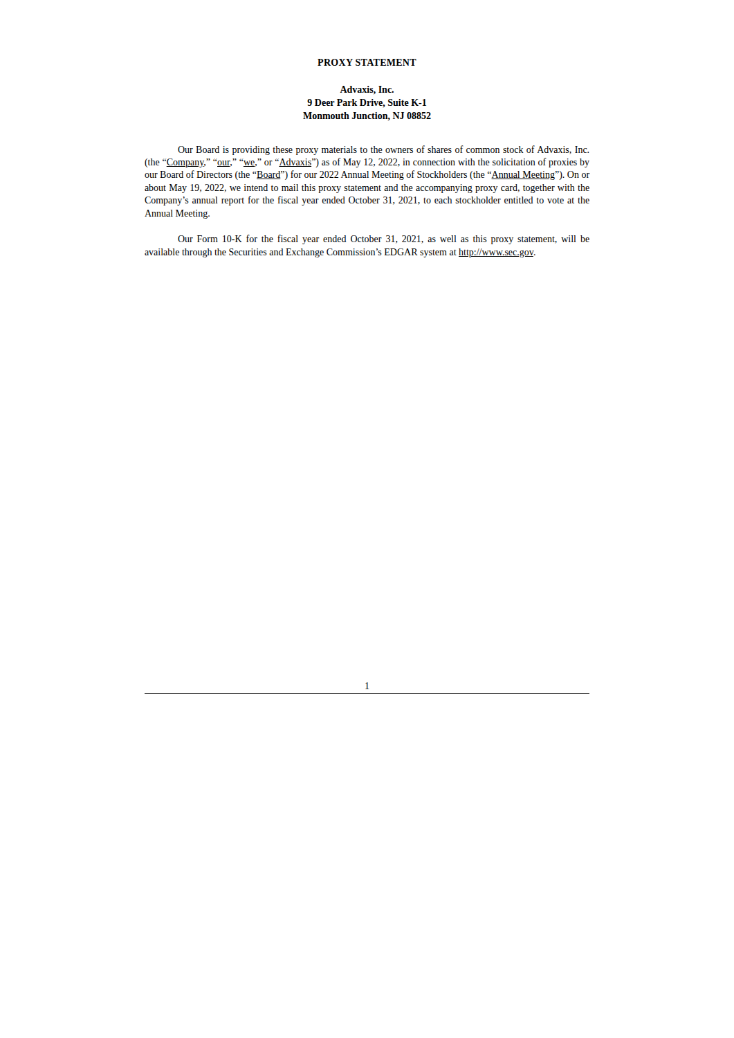PROXY STATEMENT
Advaxis, Inc.
9 Deer Park Drive, Suite K-1
Monmouth Junction, NJ 08852
Our Board is providing these proxy materials to the owners of shares of common stock of Advaxis, Inc. (the “Company,” “our,” “we,” or “Advaxis”) as of May 12, 2022, in connection with the solicitation of proxies by our Board of Directors (the “Board”) for our 2022 Annual Meeting of Stockholders (the “Annual Meeting”). On or about May 19, 2022, we intend to mail this proxy statement and the accompanying proxy card, together with the Company’s annual report for the fiscal year ended October 31, 2021, to each stockholder entitled to vote at the Annual Meeting.
Our Form 10-K for the fiscal year ended October 31, 2021, as well as this proxy statement, will be available through the Securities and Exchange Commission’s EDGAR system at http://www.sec.gov.
1